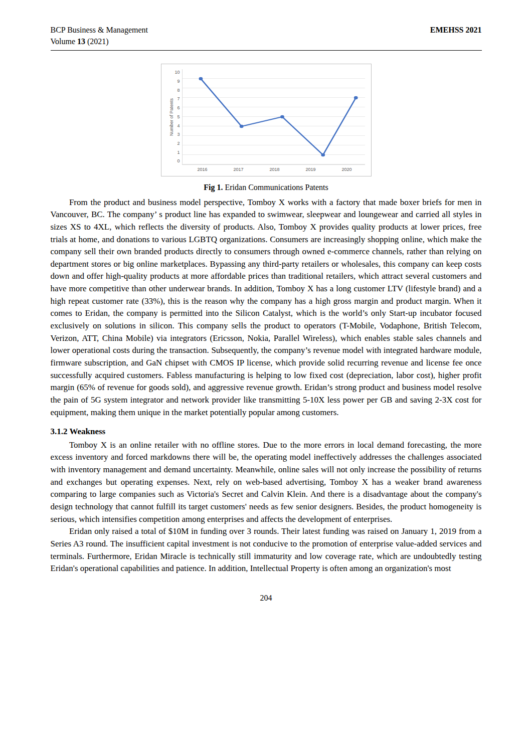BCP Business & Management Volume 13 (2021)
EMEHSS 2021
Number of Patents
109876543210
20162017201820192020
Fig 1. Eridan Communications Patents
From the product and business model perspective, Tomboy X works with a factory that made boxer briefs for men in Vancouver, BC. The company’ s product line has expanded to swimwear, sleepwear and loungewear and carried all styles in sizes XS to 4XL, which reflects the diversity of products. Also, Tomboy X provides quality products at lower prices, free trials at home, and donations to various LGBTQ organizations. Consumers are increasingly shopping online, which make the company sell their own branded products directly to consumers through owned e-commerce channels, rather than relying on department stores or big online marketplaces. Bypassing any third-party retailers or wholesales, this company can keep costs down and offer high-quality products at more affordable prices than traditional retailers, which attract several customers and have more competitive than other underwear brands. In addition, Tomboy X has a long customer LTV (lifestyle brand) and a high repeat customer rate (33%), this is the reason why the company has a high gross margin and product margin. When it comes to Eridan, the company is permitted into the Silicon Catalyst, which is the world’s only Start-up incubator focused exclusively on solutions in silicon. This company sells the product to operators (T-Mobile, Vodaphone, British Telecom, Verizon, ATT, China Mobile) via integrators (Ericsson, Nokia, Parallel Wireless), which enables stable sales channels and lower operational costs during the transaction. Subsequently, the company’s revenue model with integrated hardware module, firmware subscription, and GaN chipset with CMOS IP license, which provide solid recurring revenue and license fee once successfully acquired customers. Fabless manufacturing is helping to low fixed cost (depreciation, labor cost), higher profit margin (65% of revenue for goods sold), and aggressive revenue growth. Eridan’s strong product and business model resolve the pain of 5G system integrator and network provider like transmitting 5-10X less power per GB and saving 2-3X cost for equipment, making them unique in the market potentially popular among customers.
3.1.2 Weakness
Tomboy X is an online retailer with no offline stores. Due to the more errors in local demand forecasting, the more excess inventory and forced markdowns there will be, the operating model ineffectively addresses the challenges associated with inventory management and demand uncertainty. Meanwhile, online sales will not only increase the possibility of returns and exchanges but operating expenses. Next, rely on web-based advertising, Tomboy X has a weaker brand awareness comparing to large companies such as Victoria's Secret and Calvin Klein. And there is a disadvantage about the company's design technology that cannot fulfill its target customers' needs as few senior designers. Besides, the product homogeneity is serious, which intensifies competition among enterprises and affects the development of enterprises.
Eridan only raised a total of $10M in funding over 3 rounds. Their latest funding was raised on January 1, 2019 from a Series A3 round. The insufficient capital investment is not conducive to the promotion of enterprise value-added services and terminals. Furthermore, Eridan Miracle is technically still immaturity and low coverage rate, which are undoubtedly testing Eridan's operational capabilities and patience. In addition, Intellectual Property is often among an organization's most
204